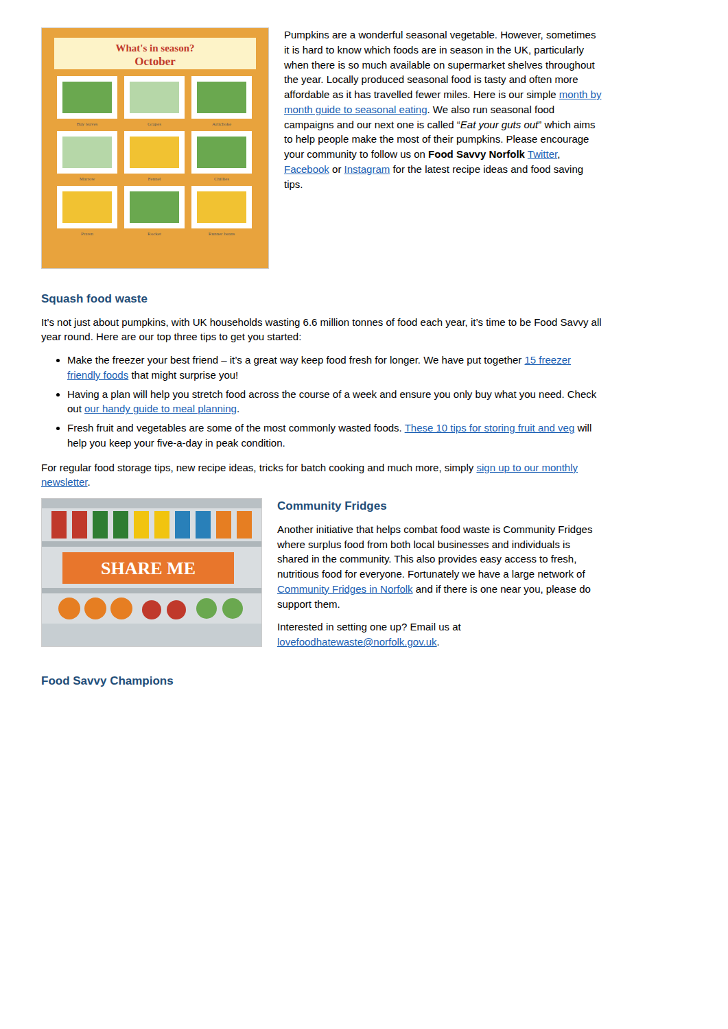Pumpkins are a wonderful seasonal vegetable. However, sometimes it is hard to know which foods are in season in the UK, particularly when there is so much available on supermarket shelves throughout the year. Locally produced seasonal food is tasty and often more affordable as it has travelled fewer miles. Here is our simple month by month guide to seasonal eating. We also run seasonal food campaigns and our next one is called “Eat your guts out” which aims to help people make the most of their pumpkins. Please encourage your community to follow us on Food Savvy Norfolk Twitter, Facebook or Instagram for the latest recipe ideas and food saving tips.
Squash food waste
It’s not just about pumpkins, with UK households wasting 6.6 million tonnes of food each year, it’s time to be Food Savvy all year round. Here are our top three tips to get you started:
Make the freezer your best friend – it’s a great way keep food fresh for longer. We have put together 15 freezer friendly foods that might surprise you!
Having a plan will help you stretch food across the course of a week and ensure you only buy what you need. Check out our handy guide to meal planning.
Fresh fruit and vegetables are some of the most commonly wasted foods. These 10 tips for storing fruit and veg will help you keep your five-a-day in peak condition.
For regular food storage tips, new recipe ideas, tricks for batch cooking and much more, simply sign up to our monthly newsletter.
Community Fridges
Another initiative that helps combat food waste is Community Fridges where surplus food from both local businesses and individuals is shared in the community. This also provides easy access to fresh, nutritious food for everyone. Fortunately we have a large network of Community Fridges in Norfolk and if there is one near you, please do support them.
Interested in setting one up? Email us at lovefoodhatewaste@norfolk.gov.uk.
Food Savvy Champions